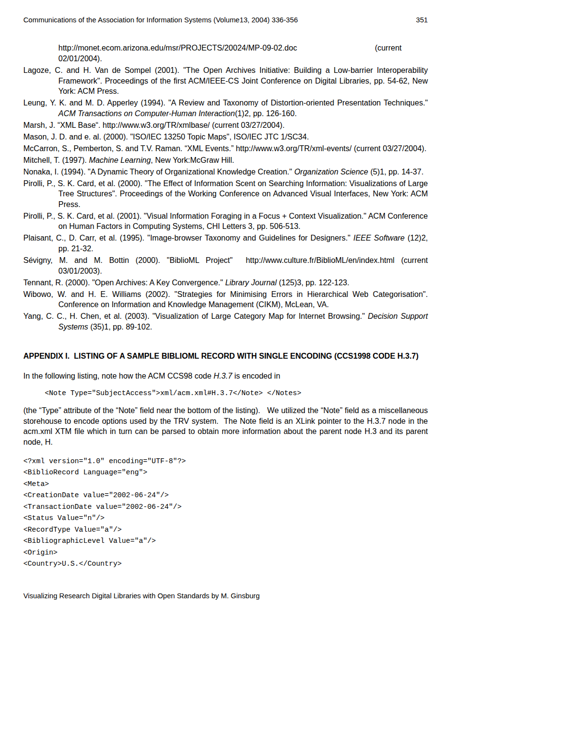Communications of the Association for Information Systems (Volume13, 2004) 336-356
351
http://monet.ecom.arizona.edu/msr/PROJECTS/20024/MP-09-02.doc (current 02/01/2004).
Lagoze, C. and H. Van de Sompel (2001). "The Open Archives Initiative: Building a Low-barrier Interoperability Framework". Proceedings of the first ACM/IEEE-CS Joint Conference on Digital Libraries, pp. 54-62, New York: ACM Press.
Leung, Y. K. and M. D. Apperley (1994). "A Review and Taxonomy of Distortion-oriented Presentation Techniques." ACM Transactions on Computer-Human Interaction(1)2, pp. 126-160.
Marsh, J. “XML Base“. http://www.w3.org/TR/xmlbase/ (current 03/27/2004).
Mason, J. D. and e. al. (2000). "ISO/IEC 13250 Topic Maps", ISO/IEC JTC 1/SC34.
McCarron, S., Pemberton, S. and T.V. Raman. “XML Events.” http://www.w3.org/TR/xml-events/ (current 03/27/2004).
Mitchell, T. (1997). Machine Learning, New York:McGraw Hill.
Nonaka, I. (1994). "A Dynamic Theory of Organizational Knowledge Creation." Organization Science (5)1, pp. 14-37.
Pirolli, P., S. K. Card, et al. (2000). "The Effect of Information Scent on Searching Information: Visualizations of Large Tree Structures". Proceedings of the Working Conference on Advanced Visual Interfaces, New York: ACM Press.
Pirolli, P., S. K. Card, et al. (2001). "Visual Information Foraging in a Focus + Context Visualization." ACM Conference on Human Factors in Computing Systems, CHI Letters 3, pp. 506-513.
Plaisant, C., D. Carr, et al. (1995). "Image-browser Taxonomy and Guidelines for Designers." IEEE Software (12)2, pp. 21-32.
Sévigny, M. and M. Bottin (2000). "BiblioML Project" http://www.culture.fr/BiblioML/en/index.html (current 03/01/2003).
Tennant, R. (2000). "Open Archives: A Key Convergence." Library Journal (125)3, pp. 122-123.
Wibowo, W. and H. E. Williams (2002). "Strategies for Minimising Errors in Hierarchical Web Categorisation". Conference on Information and Knowledge Management (CIKM), McLean, VA.
Yang, C. C., H. Chen, et al. (2003). "Visualization of Large Category Map for Internet Browsing." Decision Support Systems (35)1, pp. 89-102.
APPENDIX I. LISTING OF A SAMPLE BIBLIOML RECORD WITH SINGLE ENCODING (CCS1998 CODE H.3.7)
In the following listing, note how the ACM CCS98 code H.3.7 is encoded in
<Note Type="SubjectAccess">xml/acm.xml#H.3.7</Note> </Notes>
(the “Type” attribute of the “Note” field near the bottom of the listing). We utilized the “Note” field as a miscellaneous storehouse to encode options used by the TRV system. The Note field is an XLink pointer to the H.3.7 node in the acm.xml XTM file which in turn can be parsed to obtain more information about the parent node H.3 and its parent node, H.
<?xml version="1.0" encoding="UTF-8"?>
<BiblioRecord Language="eng">
<Meta>
<CreationDate value="2002-06-24"/>
<TransactionDate value="2002-06-24"/>
<Status Value="n"/>
<RecordType Value="a"/>
<BibliographicLevel Value="a"/>
<Origin>
<Country>U.S.</Country>
Visualizing Research Digital Libraries with Open Standards by M. Ginsburg